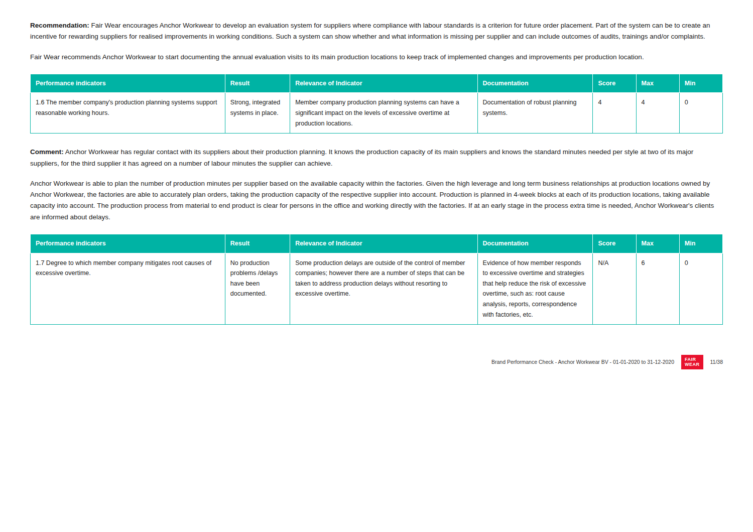Recommendation: Fair Wear encourages Anchor Workwear to develop an evaluation system for suppliers where compliance with labour standards is a criterion for future order placement. Part of the system can be to create an incentive for rewarding suppliers for realised improvements in working conditions. Such a system can show whether and what information is missing per supplier and can include outcomes of audits, trainings and/or complaints.
Fair Wear recommends Anchor Workwear to start documenting the annual evaluation visits to its main production locations to keep track of implemented changes and improvements per production location.
| Performance indicators | Result | Relevance of Indicator | Documentation | Score | Max | Min |
| --- | --- | --- | --- | --- | --- | --- |
| 1.6 The member company's production planning systems support reasonable working hours. | Strong, integrated systems in place. | Member company production planning systems can have a significant impact on the levels of excessive overtime at production locations. | Documentation of robust planning systems. | 4 | 4 | 0 |
Comment: Anchor Workwear has regular contact with its suppliers about their production planning. It knows the production capacity of its main suppliers and knows the standard minutes needed per style at two of its major suppliers, for the third supplier it has agreed on a number of labour minutes the supplier can achieve.
Anchor Workwear is able to plan the number of production minutes per supplier based on the available capacity within the factories. Given the high leverage and long term business relationships at production locations owned by Anchor Workwear, the factories are able to accurately plan orders, taking the production capacity of the respective supplier into account. Production is planned in 4-week blocks at each of its production locations, taking available capacity into account. The production process from material to end product is clear for persons in the office and working directly with the factories. If at an early stage in the process extra time is needed, Anchor Workwear's clients are informed about delays.
| Performance indicators | Result | Relevance of Indicator | Documentation | Score | Max | Min |
| --- | --- | --- | --- | --- | --- | --- |
| 1.7 Degree to which member company mitigates root causes of excessive overtime. | No production problems /delays have been documented. | Some production delays are outside of the control of member companies; however there are a number of steps that can be taken to address production delays without resorting to excessive overtime. | Evidence of how member responds to excessive overtime and strategies that help reduce the risk of excessive overtime, such as: root cause analysis, reports, correspondence with factories, etc. | N/A | 6 | 0 |
Brand Performance Check - Anchor Workwear BV - 01-01-2020 to 31-12-2020 FAIR
WEAR 11/38